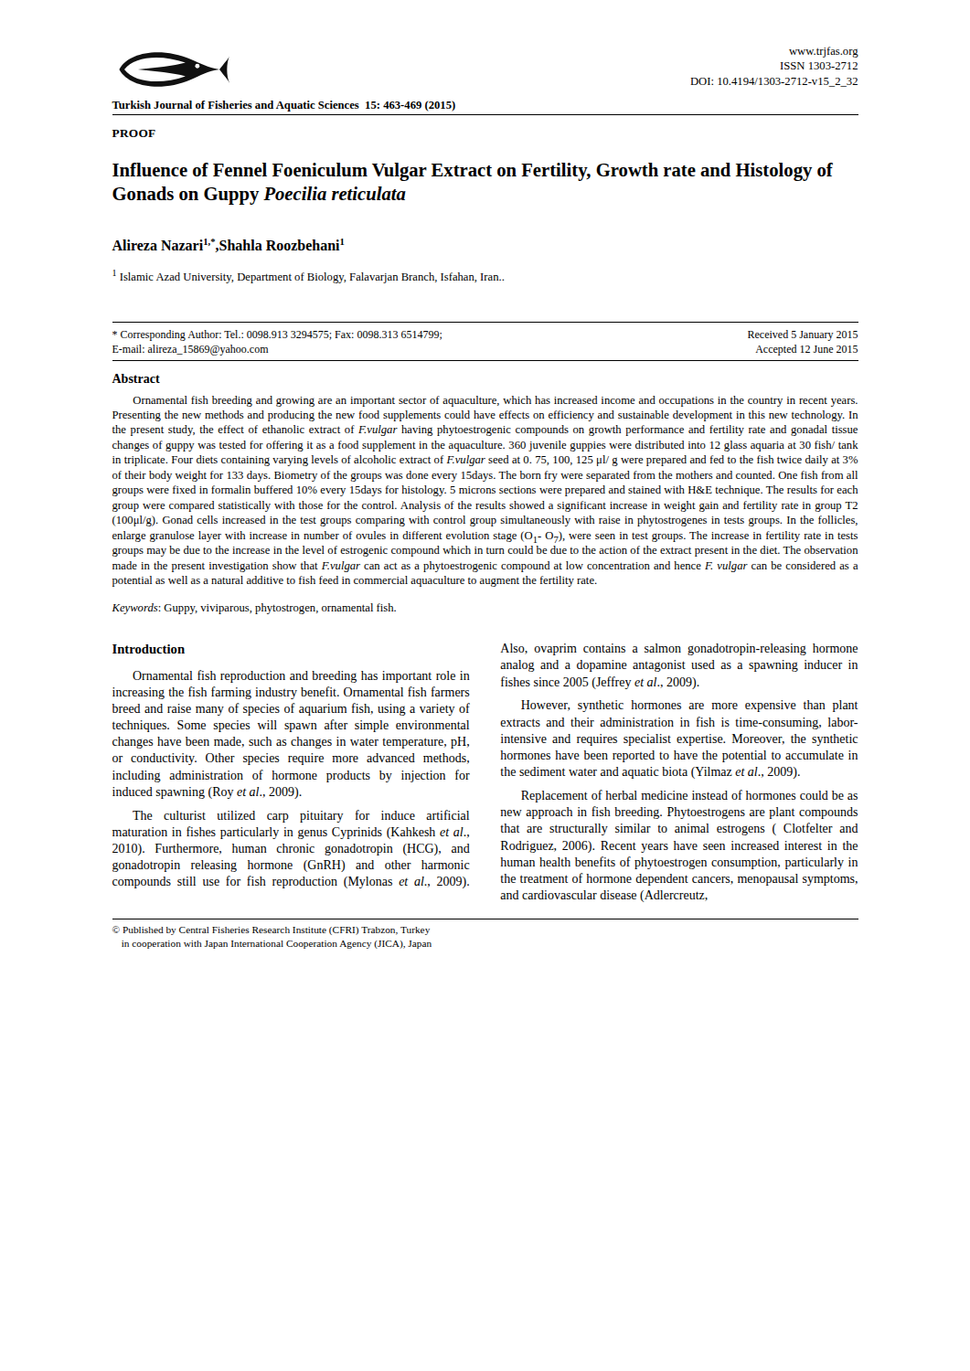www.trjfas.org
ISSN 1303-2712
DOI: 10.4194/1303-2712-v15_2_32
Turkish Journal of Fisheries and Aquatic Sciences 15: 463-469 (2015)
PROOF
Influence of Fennel Foeniculum Vulgar Extract on Fertility, Growth rate and Histology of Gonads on Guppy Poecilia reticulata
Alireza Nazari1,*,Shahla Roozbehani1
1 Islamic Azad University, Department of Biology, Falavarjan Branch, Isfahan, Iran..
* Corresponding Author: Tel.: 0098.913 3294575; Fax: 0098.313 6514799;
E-mail: alireza_15869@yahoo.com
Received 5 January 2015
Accepted 12 June 2015
Abstract
Ornamental fish breeding and growing are an important sector of aquaculture, which has increased income and occupations in the country in recent years. Presenting the new methods and producing the new food supplements could have effects on efficiency and sustainable development in this new technology. In the present study, the effect of ethanolic extract of F.vulgar having phytoestrogenic compounds on growth performance and fertility rate and gonadal tissue changes of guppy was tested for offering it as a food supplement in the aquaculture. 360 juvenile guppies were distributed into 12 glass aquaria at 30 fish/ tank in triplicate. Four diets containing varying levels of alcoholic extract of F.vulgar seed at 0. 75, 100, 125 μl/ g were prepared and fed to the fish twice daily at 3% of their body weight for 133 days. Biometry of the groups was done every 15days. The born fry were separated from the mothers and counted. One fish from all groups were fixed in formalin buffered 10% every 15days for histology. 5 microns sections were prepared and stained with H&E technique. The results for each group were compared statistically with those for the control. Analysis of the results showed a significant increase in weight gain and fertility rate in group T2 (100μl/g). Gonad cells increased in the test groups comparing with control group simultaneously with raise in phytostrogenes in tests groups. In the follicles, enlarge granulose layer with increase in number of ovules in different evolution stage (O1- O7), were seen in test groups. The increase in fertility rate in tests groups may be due to the increase in the level of estrogenic compound which in turn could be due to the action of the extract present in the diet. The observation made in the present investigation show that F.vulgar can act as a phytoestrogenic compound at low concentration and hence F. vulgar can be considered as a potential as well as a natural additive to fish feed in commercial aquaculture to augment the fertility rate.
Keywords: Guppy, viviparous, phytostrogen, ornamental fish.
Introduction
Ornamental fish reproduction and breeding has important role in increasing the fish farming industry benefit. Ornamental fish farmers breed and raise many of species of aquarium fish, using a variety of techniques. Some species will spawn after simple environmental changes have been made, such as changes in water temperature, pH, or conductivity. Other species require more advanced methods, including administration of hormone products by injection for induced spawning (Roy et al., 2009).
The culturist utilized carp pituitary for induce artificial maturation in fishes particularly in genus Cyprinids (Kahkesh et al., 2010). Furthermore, human chronic gonadotropin (HCG), and gonadotropin releasing hormone (GnRH) and other harmonic compounds still use for fish reproduction (Mylonas et al., 2009). Also, ovaprim contains a salmon gonadotropin-releasing hormone analog and a dopamine antagonist used as a spawning inducer in fishes since 2005 (Jeffrey et al., 2009).
However, synthetic hormones are more expensive than plant extracts and their administration in fish is time-consuming, labor-intensive and requires specialist expertise. Moreover, the synthetic hormones have been reported to have the potential to accumulate in the sediment water and aquatic biota (Yilmaz et al., 2009).
Replacement of herbal medicine instead of hormones could be as new approach in fish breeding. Phytoestrogens are plant compounds that are structurally similar to animal estrogens ( Clotfelter and Rodriguez, 2006). Recent years have seen increased interest in the human health benefits of phytoestrogen consumption, particularly in the treatment of hormone dependent cancers, menopausal symptoms, and cardiovascular disease (Adlercreutz,
© Published by Central Fisheries Research Institute (CFRI) Trabzon, Turkey
in cooperation with Japan International Cooperation Agency (JICA), Japan